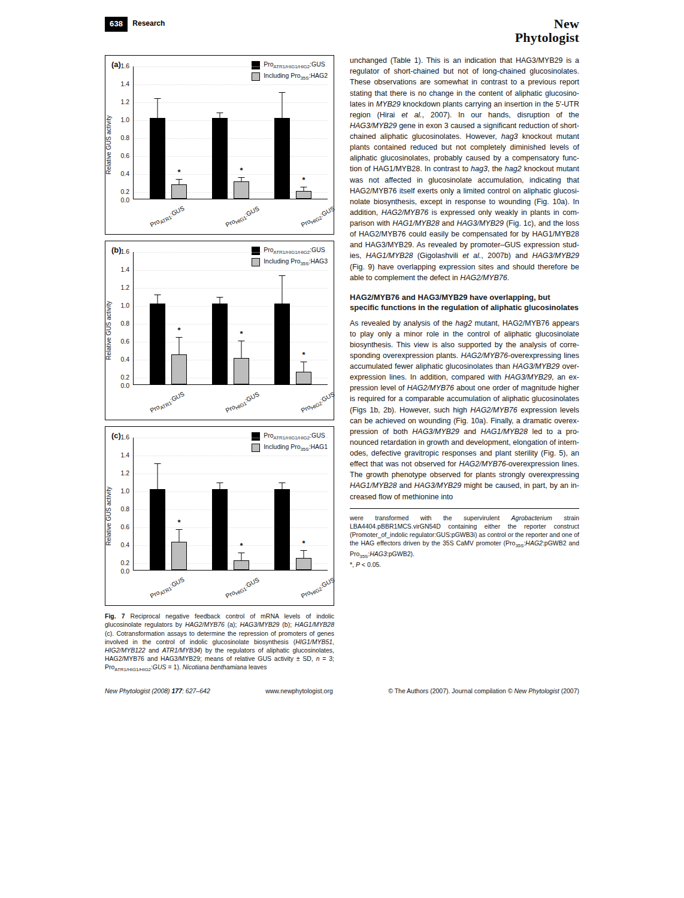638 Research
New
Phytologist
(a)
ProATR1/HIG1/HIG2:GUS
Including Pro35S:HAG2
Relative GUS activity 1.6 1.4 1.2 1.0 0.8 0.6 0.4 0.2 0.0
*
*
*
ProATR1:GUS ProHIG1:GUS ProHIG2:GUS
(b)
ProATR1/HIG1/HIG2:GUS
Including Pro35S:HAG3
Relative GUS activity 1.6 1.4 1.2 1.0 0.8 0.6 0.4 0.2 0.0
*
*
*
ProATR1:GUS ProHIG1:GUS ProHIG2:GUS
(c)
ProATR1/HIG1/HIG2:GUS
Including Pro35S:HAG1
Relative GUS activity 1.6 1.4 1.2 1.0 0.8 0.6 0.4 0.2 0.0
*
*
*
ProATR1:GUS ProHIG1:GUS ProHIG2:GUS
Fig. 7 Reciprocal negative feedback control of mRNA levels of indolic glucosinolate regulators by HAG2/MYB76 (a); HAG3/MYB29 (b); HAG1/MYB28 (c). Cotransformation assays to determine the repression of promoters of genes involved in the control of indolic glucosinolate biosynthesis (HIG1/MYB51, HIG2/MYB122 and ATR1/MYB34) by the regulators of aliphatic glucosinolates, HAG2/MYB76 and HAG3/MYB29; means of relative GUS activity ± SD, n = 3; ProATR1/HIG1/HIG2:GUS = 1). Nicotiana benthamiana leaves
unchanged (Table 1). This is an indication that HAG3/MYB29 is a regulator of short-chained but not of long-chained glucosinolates. These observations are somewhat in contrast to a previous report stating that there is no change in the content of aliphatic glucosinolates in MYB29 knockdown plants carrying an insertion in the 5′-UTR region (Hirai et al., 2007). In our hands, disruption of the HAG3/MYB29 gene in exon 3 caused a significant reduction of short-chained aliphatic glucosinolates. However, hag3 knockout mutant plants contained reduced but not completely diminished levels of aliphatic glucosinolates, probably caused by a compensatory function of HAG1/MYB28. In contrast to hag3, the hag2 knockout mutant was not affected in glucosinolate accumulation, indicating that HAG2/MYB76 itself exerts only a limited control on aliphatic glucosinolate biosynthesis, except in response to wounding (Fig. 10a). In addition, HAG2/MYB76 is expressed only weakly in plants in comparison with HAG1/MYB28 and HAG3/MYB29 (Fig. 1c), and the loss of HAG2/MYB76 could easily be compensated for by HAG1/MYB28 and HAG3/MYB29. As revealed by promoter–GUS expression studies, HAG1/MYB28 (Gigolashvili et al., 2007b) and HAG3/MYB29 (Fig. 9) have overlapping expression sites and should therefore be able to complement the defect in HAG2/MYB76.
HAG2/MYB76 and HAG3/MYB29 have overlapping, but specific functions in the regulation of aliphatic glucosinolates
As revealed by analysis of the hag2 mutant, HAG2/MYB76 appears to play only a minor role in the control of aliphatic glucosinolate biosynthesis. This view is also supported by the analysis of corresponding overexpression plants. HAG2/MYB76-overexpressing lines accumulated fewer aliphatic glucosinolates than HAG3/MYB29 overexpression lines. In addition, compared with HAG3/MYB29, an expression level of HAG2/MYB76 about one order of magnitude higher is required for a comparable accumulation of aliphatic glucosinolates (Figs 1b, 2b). However, such high HAG2/MYB76 expression levels can be achieved on wounding (Fig. 10a). Finally, a dramatic overexpression of both HAG3/MYB29 and HAG1/MYB28 led to a pronounced retardation in growth and development, elongation of internodes, defective gravitropic responses and plant sterility (Fig. 5), an effect that was not observed for HAG2/MYB76-overexpression lines. The growth phenotype observed for plants strongly overexpressing HAG1/MYB28 and HAG3/MYB29 might be caused, in part, by an increased flow of methionine into
were transformed with the supervirulent Agrobacterium strain LBA4404.pBBR1MCS.virGN54D containing either the reporter construct (Promoter_of_indolic regulator:GUS:pGWB3i) as control or the reporter and one of the HAG effectors driven by the 35S CaMV promoter (Pro35S:HAG2:pGWB2 and Pro35S:HAG3:pGWB2).
*, P < 0.05.
New Phytologist (2008) 177: 627–642
www.newphytologist.org
© The Authors (2007). Journal compilation © New Phytologist (2007)